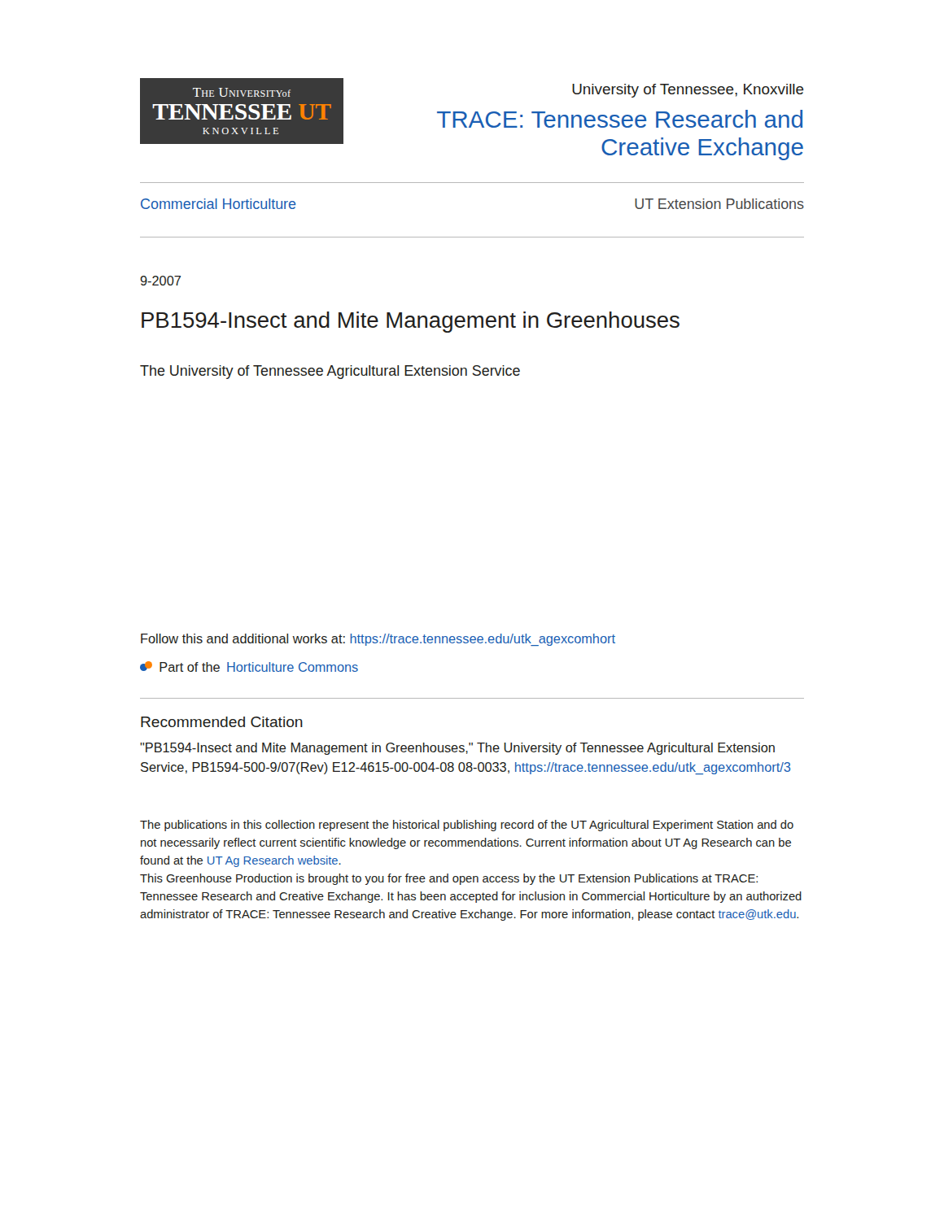THE UNIVERSITY of TENNESSEE UT KNOXVILLE
University of Tennessee, Knoxville
TRACE: Tennessee Research and Creative Exchange
Commercial Horticulture UT Extension Publications
9-2007
PB1594-Insect and Mite Management in Greenhouses
The University of Tennessee Agricultural Extension Service
Follow this and additional works at: https://trace.tennessee.edu/utk_agexcomhort
Part of the Horticulture Commons
Recommended Citation
"PB1594-Insect and Mite Management in Greenhouses," The University of Tennessee Agricultural Extension Service, PB1594-500-9/07(Rev) E12-4615-00-004-08 08-0033, https://trace.tennessee.edu/utk_agexcomhort/3
The publications in this collection represent the historical publishing record of the UT Agricultural Experiment Station and do not necessarily reflect current scientific knowledge or recommendations. Current information about UT Ag Research can be found at the UT Ag Research website.
This Greenhouse Production is brought to you for free and open access by the UT Extension Publications at TRACE: Tennessee Research and Creative Exchange. It has been accepted for inclusion in Commercial Horticulture by an authorized administrator of TRACE: Tennessee Research and Creative Exchange. For more information, please contact trace@utk.edu.